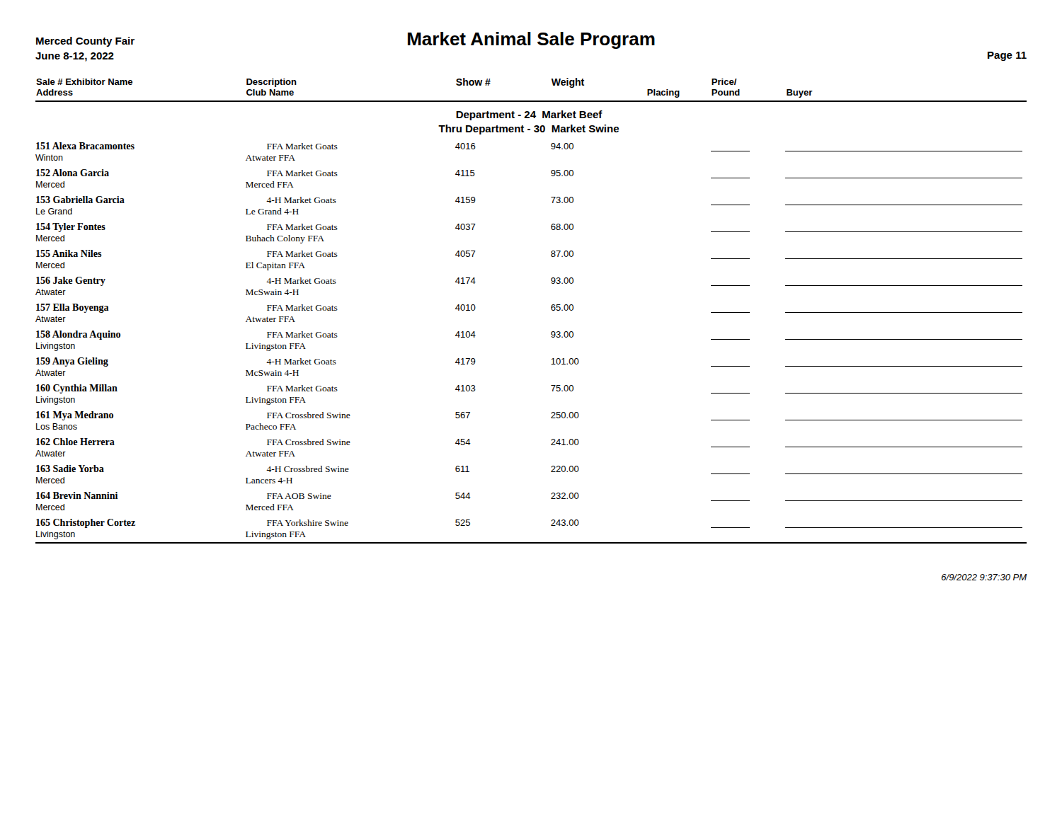Market Animal Sale Program
Merced County Fair
June 8-12, 2022
Page 11
| Sale # Exhibitor Name Address | Description Club Name | Show # | Weight | Placing | Price/ Pound | Buyer |
| --- | --- | --- | --- | --- | --- | --- |
| Department - 24 Market Beef Thru Department - 30 Market Swine |
| 151 Alexa Bracamontes Winton | FFA Market Goats Atwater FFA | 4016 | 94.00 | | | |
| 152 Alona Garcia Merced | FFA Market Goats Merced FFA | 4115 | 95.00 | | | |
| 153 Gabriella Garcia Le Grand | 4-H Market Goats Le Grand 4-H | 4159 | 73.00 | | | |
| 154 Tyler Fontes Merced | FFA Market Goats Buhach Colony FFA | 4037 | 68.00 | | | |
| 155 Anika Niles Merced | FFA Market Goats El Capitan FFA | 4057 | 87.00 | | | |
| 156 Jake Gentry Atwater | 4-H Market Goats McSwain 4-H | 4174 | 93.00 | | | |
| 157 Ella Boyenga Atwater | FFA Market Goats Atwater FFA | 4010 | 65.00 | | | |
| 158 Alondra Aquino Livingston | FFA Market Goats Livingston FFA | 4104 | 93.00 | | | |
| 159 Anya Gieling Atwater | 4-H Market Goats McSwain 4-H | 4179 | 101.00 | | | |
| 160 Cynthia Millan Livingston | FFA Market Goats Livingston FFA | 4103 | 75.00 | | | |
| 161 Mya Medrano Los Banos | FFA Crossbred Swine Pacheco FFA | 567 | 250.00 | | | |
| 162 Chloe Herrera Atwater | FFA Crossbred Swine Atwater FFA | 454 | 241.00 | | | |
| 163 Sadie Yorba Merced | 4-H Crossbred Swine Lancers 4-H | 611 | 220.00 | | | |
| 164 Brevin Nannini Merced | FFA AOB Swine Merced FFA | 544 | 232.00 | | | |
| 165 Christopher Cortez Livingston | FFA Yorkshire Swine Livingston FFA | 525 | 243.00 | | | |
6/9/2022 9:37:30 PM